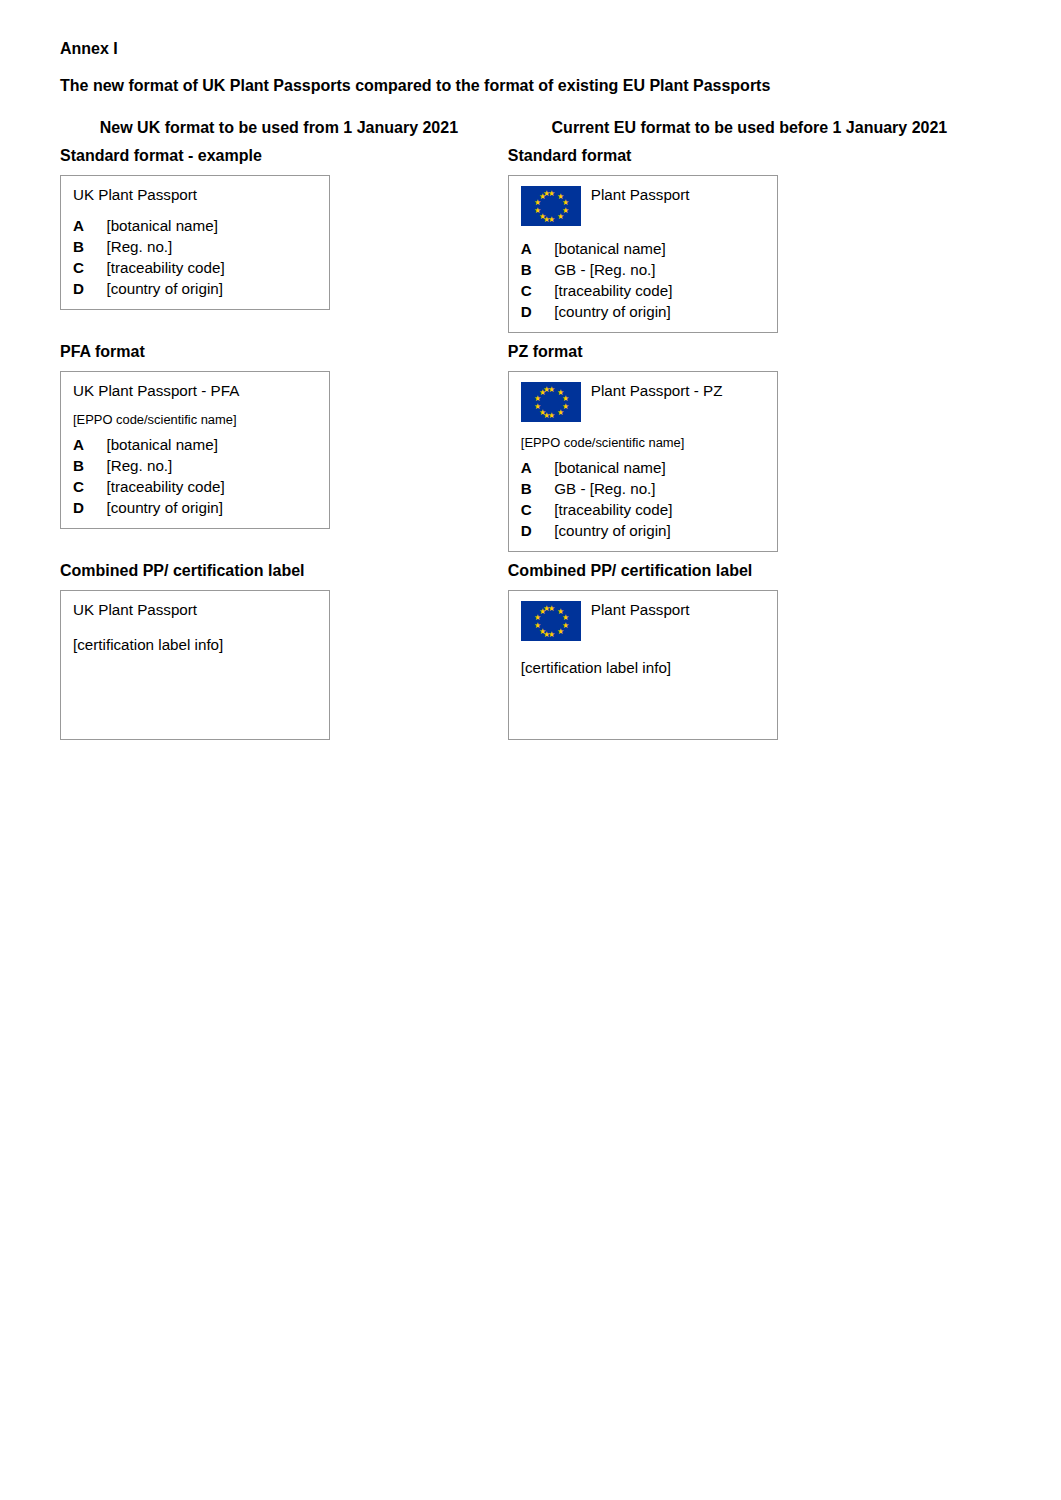Annex I
The new format of UK Plant Passports compared to the format of existing EU Plant Passports
| New UK format to be used from 1 January 2021 | Current EU format to be used before 1 January 2021 |
| --- | --- |
| Standard format - example | Standard format |
| UK Plant Passport / A / [botanical name] / / B / [Reg. no.] / / C / [traceability code] / / D / [country of origin] / | ★ ★ ★ ★ ★ ★ ★ ★ ★ ★ ★ ★ Plant Passport / A / [botanical name] / / B / GB - [Reg. no.] / / C / [traceability code] / / D / [country of origin] / |
| PFA format | PZ format |
| UK Plant Passport - PFA [EPPO code/scientific name] / A / [botanical name] / / B / [Reg. no.] / / C / [traceability code] / / D / [country of origin] / | ★ ★ ★ ★ ★ ★ ★ ★ ★ ★ ★ ★ Plant Passport - PZ [EPPO code/scientific name] / A / [botanical name] / / B / GB - [Reg. no.] / / C / [traceability code] / / D / [country of origin] / |
| Combined PP/ certification label | Combined PP/ certification label |
| UK Plant Passport [certification label info] | ★ ★ ★ ★ ★ ★ ★ ★ ★ ★ ★ ★ Plant Passport [certification label info] |